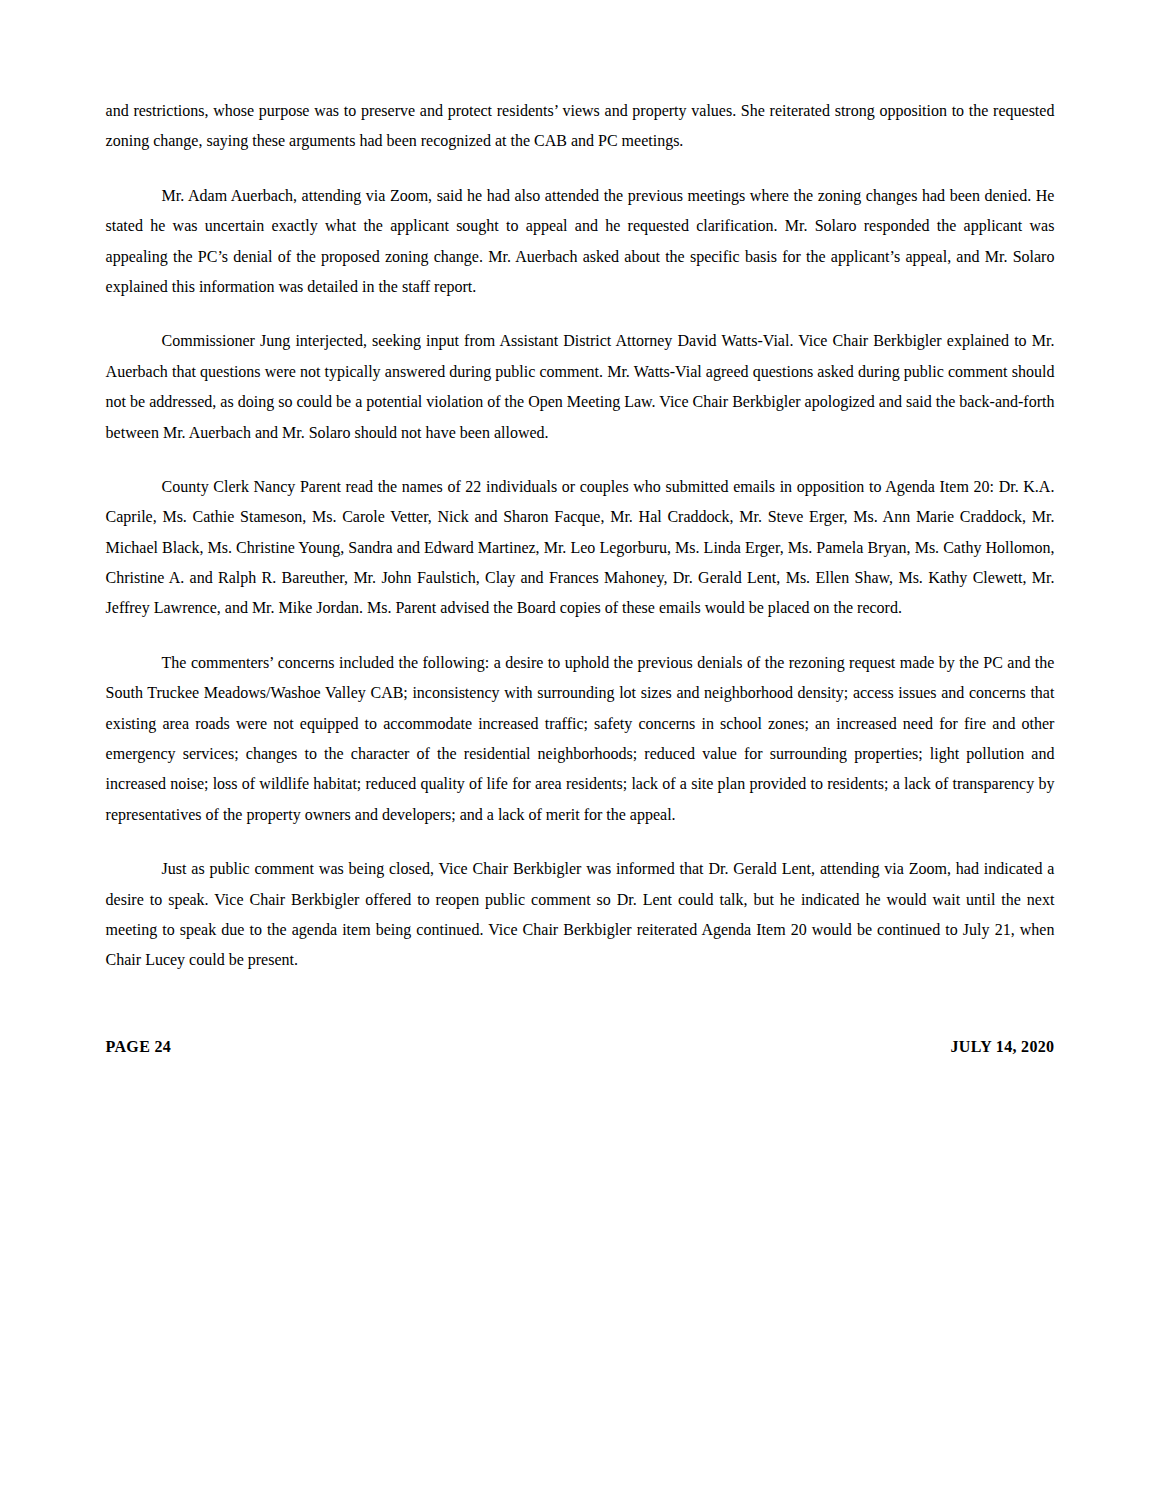and restrictions, whose purpose was to preserve and protect residents’ views and property values. She reiterated strong opposition to the requested zoning change, saying these arguments had been recognized at the CAB and PC meetings.
Mr. Adam Auerbach, attending via Zoom, said he had also attended the previous meetings where the zoning changes had been denied. He stated he was uncertain exactly what the applicant sought to appeal and he requested clarification. Mr. Solaro responded the applicant was appealing the PC’s denial of the proposed zoning change. Mr. Auerbach asked about the specific basis for the applicant’s appeal, and Mr. Solaro explained this information was detailed in the staff report.
Commissioner Jung interjected, seeking input from Assistant District Attorney David Watts-Vial. Vice Chair Berkbigler explained to Mr. Auerbach that questions were not typically answered during public comment. Mr. Watts-Vial agreed questions asked during public comment should not be addressed, as doing so could be a potential violation of the Open Meeting Law. Vice Chair Berkbigler apologized and said the back-and-forth between Mr. Auerbach and Mr. Solaro should not have been allowed.
County Clerk Nancy Parent read the names of 22 individuals or couples who submitted emails in opposition to Agenda Item 20: Dr. K.A. Caprile, Ms. Cathie Stameson, Ms. Carole Vetter, Nick and Sharon Facque, Mr. Hal Craddock, Mr. Steve Erger, Ms. Ann Marie Craddock, Mr. Michael Black, Ms. Christine Young, Sandra and Edward Martinez, Mr. Leo Legorburu, Ms. Linda Erger, Ms. Pamela Bryan, Ms. Cathy Hollomon, Christine A. and Ralph R. Bareuther, Mr. John Faulstich, Clay and Frances Mahoney, Dr. Gerald Lent, Ms. Ellen Shaw, Ms. Kathy Clewett, Mr. Jeffrey Lawrence, and Mr. Mike Jordan. Ms. Parent advised the Board copies of these emails would be placed on the record.
The commenters’ concerns included the following: a desire to uphold the previous denials of the rezoning request made by the PC and the South Truckee Meadows/Washoe Valley CAB; inconsistency with surrounding lot sizes and neighborhood density; access issues and concerns that existing area roads were not equipped to accommodate increased traffic; safety concerns in school zones; an increased need for fire and other emergency services; changes to the character of the residential neighborhoods; reduced value for surrounding properties; light pollution and increased noise; loss of wildlife habitat; reduced quality of life for area residents; lack of a site plan provided to residents; a lack of transparency by representatives of the property owners and developers; and a lack of merit for the appeal.
Just as public comment was being closed, Vice Chair Berkbigler was informed that Dr. Gerald Lent, attending via Zoom, had indicated a desire to speak. Vice Chair Berkbigler offered to reopen public comment so Dr. Lent could talk, but he indicated he would wait until the next meeting to speak due to the agenda item being continued. Vice Chair Berkbigler reiterated Agenda Item 20 would be continued to July 21, when Chair Lucey could be present.
PAGE 24 JULY 14, 2020